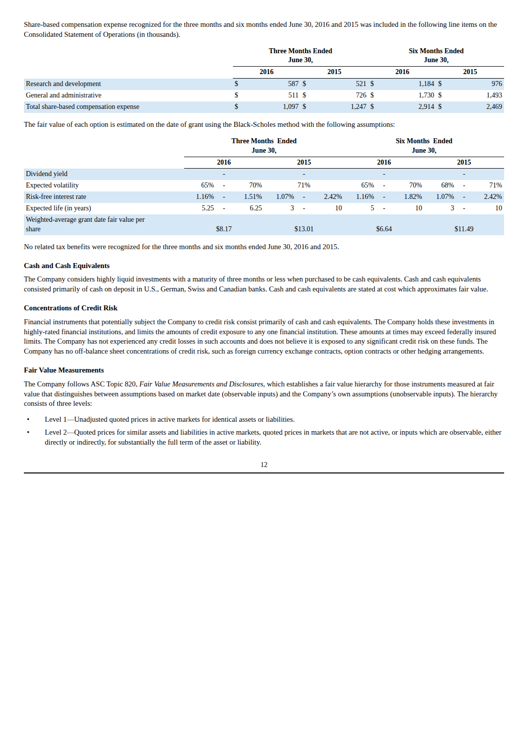Share-based compensation expense recognized for the three months and six months ended June 30, 2016 and 2015 was included in the following line items on the Consolidated Statement of Operations (in thousands).
| | Three Months Ended June 30, | Six Months Ended June 30, |
| | 2016 | 2015 | 2016 | 2015 |
| Research and development | $ | 587 | $ | 521 | $ | 1,184 | $ | 976 |
| General and administrative | $ | 511 | $ | 726 | $ | 1,730 | $ | 1,493 |
| Total share-based compensation expense | $ | 1,097 | $ | 1,247 | $ | 2,914 | $ | 2,469 |
The fair value of each option is estimated on the date of grant using the Black-Scholes method with the following assumptions:
| | Three Months Ended June 30, | Six Months Ended June 30, |
| | 2016 | 2015 | 2016 | 2015 |
| Dividend yield | - | - | - | - |
| Expected volatility | 65% | - | 70% | 71% | 65% | - | 70% | 68% | - | 71% |
| Risk-free interest rate | 1.16% | - | 1.51% | 1.07% | - | 2.42% | 1.16% | - | 1.82% | 1.07% | - | 2.42% |
| Expected life (in years) | 5.25 | - | 6.25 | 3 | - | 10 | 5 | - | 10 | 3 | - | 10 |
| Weighted-average grant date fair value per share | $8.17 | $13.01 | $6.64 | $11.49 |
No related tax benefits were recognized for the three months and six months ended June 30, 2016 and 2015.
Cash and Cash Equivalents
The Company considers highly liquid investments with a maturity of three months or less when purchased to be cash equivalents. Cash and cash equivalents consisted primarily of cash on deposit in U.S., German, Swiss and Canadian banks. Cash and cash equivalents are stated at cost which approximates fair value.
Concentrations of Credit Risk
Financial instruments that potentially subject the Company to credit risk consist primarily of cash and cash equivalents. The Company holds these investments in highly-rated financial institutions, and limits the amounts of credit exposure to any one financial institution. These amounts at times may exceed federally insured limits. The Company has not experienced any credit losses in such accounts and does not believe it is exposed to any significant credit risk on these funds. The Company has no off-balance sheet concentrations of credit risk, such as foreign currency exchange contracts, option contracts or other hedging arrangements.
Fair Value Measurements
The Company follows ASC Topic 820, Fair Value Measurements and Disclosures, which establishes a fair value hierarchy for those instruments measured at fair value that distinguishes between assumptions based on market date (observable inputs) and the Company’s own assumptions (unobservable inputs). The hierarchy consists of three levels:
•Level 1—Unadjusted quoted prices in active markets for identical assets or liabilities.
•Level 2—Quoted prices for similar assets and liabilities in active markets, quoted prices in markets that are not active, or inputs which are observable, either directly or indirectly, for substantially the full term of the asset or liability.
12